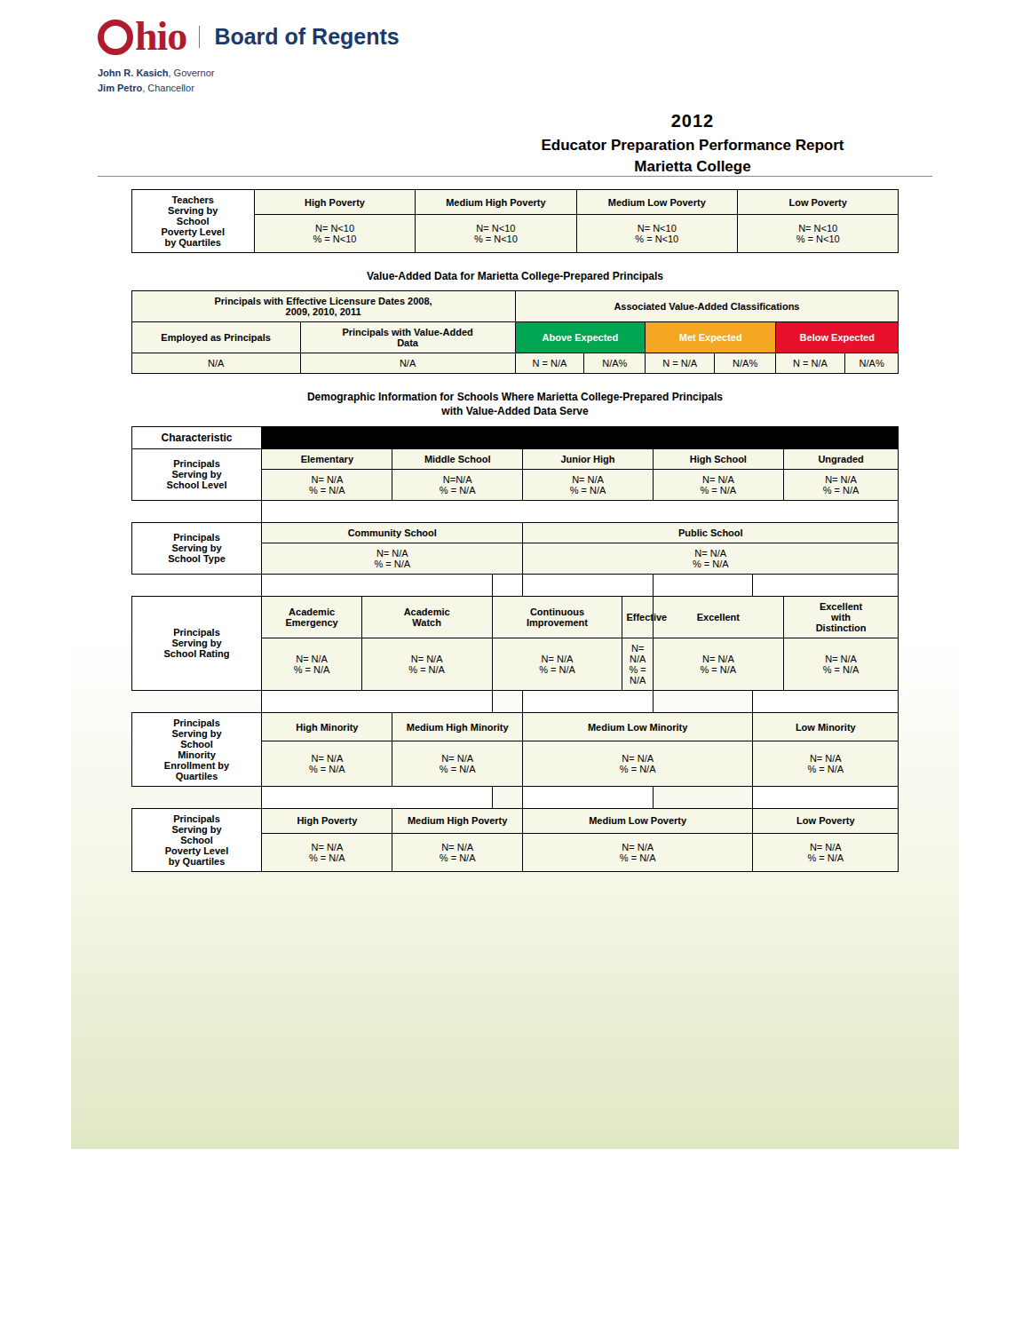hio Board of Regents
John R. Kasich, Governor
Jim Petro, Chancellor
2012
Educator Preparation Performance Report
Marietta College
| Teachers Serving by School Poverty Level by Quartiles | High Poverty | Medium High Poverty | Medium Low Poverty | Low Poverty |
| N= N<10 % = N<10 | N= N<10 % = N<10 | N= N<10 % = N<10 | N= N<10 % = N<10 |
Value-Added Data for Marietta College-Prepared Principals
| Principals with Effective Licensure Dates 2008, 2009, 2010, 2011 | Associated Value-Added Classifications |
| Employed as Principals | Principals with Value-Added Data | Above Expected | Met Expected | Below Expected |
| N/A | N/A | N = N/A | N/A% | N = N/A | N/A% | N = N/A | N/A% |
Demographic Information for Schools Where Marietta College-Prepared Principals
with Value-Added Data Serve
| Characteristic | | |
| Principals Serving by School Level | Elementary | Middle School | Junior High | High School | Ungraded |
| N= N/A % = N/A | N=N/A % = N/A | N= N/A % = N/A | N= N/A % = N/A | N= N/A % = N/A |
| Principals Serving by School Type | Community School | Public School |
| N= N/A % = N/A | N= N/A % = N/A |
| Principals Serving by School Rating | Academic Emergency | Academic Watch | Continuous Improvement | Effective | Excellent | Excellent with Distinction |
| N= N/A % = N/A | N= N/A % = N/A | N= N/A % = N/A | N= N/A % = N/A | N= N/A % = N/A | N= N/A % = N/A |
| Principals Serving by School Minority Enrollment by Quartiles | High Minority | Medium High Minority | Medium Low Minority | Low Minority |
| N= N/A % = N/A | N= N/A % = N/A | N= N/A % = N/A | N= N/A % = N/A |
| Principals Serving by School Poverty Level by Quartiles | High Poverty | Medium High Poverty | Medium Low Poverty | Low Poverty |
| N= N/A % = N/A | N= N/A % = N/A | N= N/A % = N/A | N= N/A % = N/A |